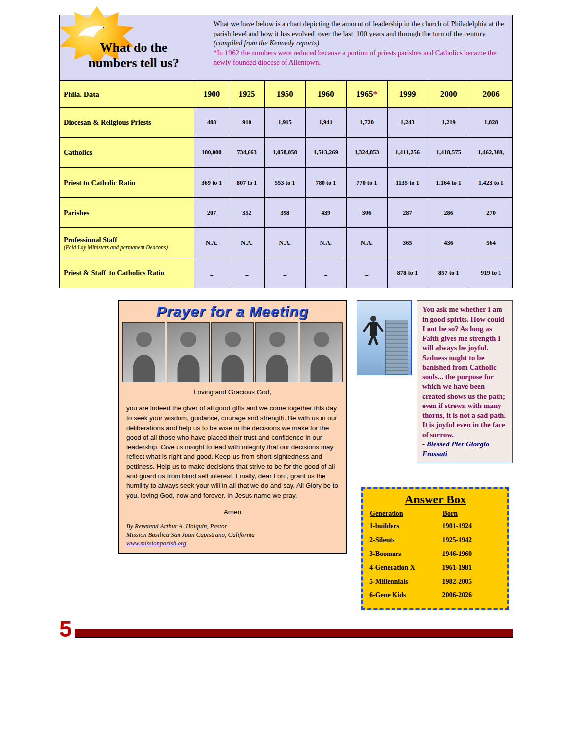What do the
numbers tell us?
What we have below is a chart depicting the amount of leadership in the church of Philadelphia at the parish level and how it has evolved over the last 100 years and through the turn of the century (compiled from the Kennedy reports)
*In 1962 the numbers were reduced because a portion of priests parishes and Catholics became the newly founded diocese of Allentown.
| Phila. Data | 1900 | 1925 | 1950 | 1960 | 1965 * | 1999 | 2000 | 2006 |
| --- | --- | --- | --- | --- | --- | --- | --- | --- |
| Diocesan & Religious Priests | 488 | 910 | 1,915 | 1,941 | 1,720 | 1,243 | 1,219 | 1,028 |
| Catholics | 180,000 | 734,663 | 1,058,058 | 1,513,269 | 1,324,853 | 1,411,256 | 1,418,575 | 1,462,388, |
| Priest to Catholic Ratio | 369 to 1 | 807 to 1 | 553 to 1 | 780 to 1 | 770 to 1 | 1135 to 1 | 1,164 to 1 | 1,423 to 1 |
| Parishes | 207 | 352 | 398 | 439 | 306 | 287 | 286 | 270 |
| Professional Staff (Paid Lay Ministers and permanent Deacons) | N.A. | N.A. | N.A. | N.A. | N.A. | 365 | 436 | 564 |
| Priest & Staff to Catholics Ratio | _ | _ | _ | _ | _ | 878 to 1 | 857 to 1 | 919 to 1 |
Prayer for a Meeting
Loving and Gracious God,
you are indeed the giver of all good gifts and we come together this day to seek your wisdom, guidance, courage and strength. Be with us in our deliberations and help us to be wise in the decisions we make for the good of all those who have placed their trust and confidence in our leadership. Give us insight to lead with integrity that our decisions may reflect what is right and good. Keep us from short-sightedness and pettiness. Help us to make decisions that strive to be for the good of all and guard us from blind self interest. Finally, dear Lord, grant us the humility to always seek your will in all that we do and say. All Glory be to you, loving God, now and forever. In Jesus name we pray.
Amen
By Reverend Arthur A. Holquin, Pastor
Mission Basilica San Juan Capistrano, California
www.missionparish.org
You ask me whether I am in good spirits. How could I not be so? As long as Faith gives me strength I will always be joyful. Sadness ought to be banished from Catholic souls... the purpose for which we have been created shows us the path; even if strewn with many thorns, it is not a sad path. It is joyful even in the face of sorrow.
- Blessed Pier Giorgio Frassati
Answer Box
| Generation | Born |
| --- | --- |
| 1-builders | 1901-1924 |
| 2-Silents | 1925-1942 |
| 3-Boomers | 1946-1960 |
| 4-Generation X | 1961-1981 |
| 5-Millennials | 1982-2005 |
| 6-Gene Kids | 2006-2026 |
5